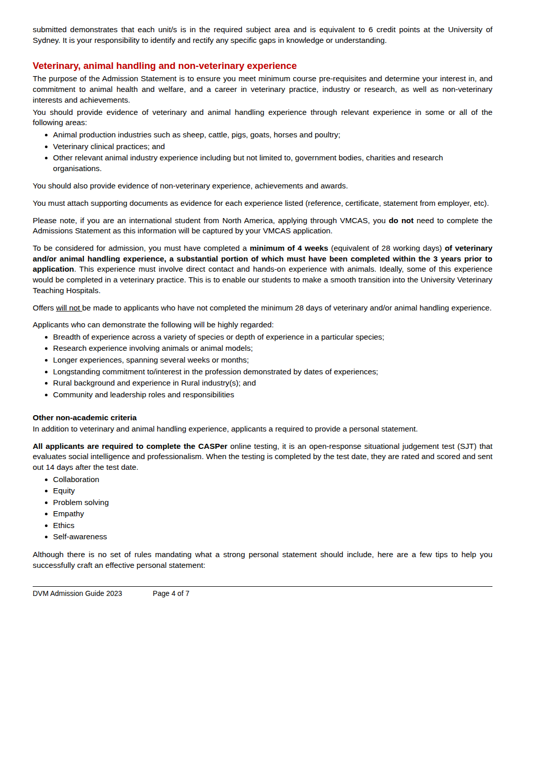submitted demonstrates that each unit/s is in the required subject area and is equivalent to 6 credit points at the University of Sydney. It is your responsibility to identify and rectify any specific gaps in knowledge or understanding.
Veterinary, animal handling and non-veterinary experience
The purpose of the Admission Statement is to ensure you meet minimum course pre-requisites and determine your interest in, and commitment to animal health and welfare, and a career in veterinary practice, industry or research, as well as non-veterinary interests and achievements.
You should provide evidence of veterinary and animal handling experience through relevant experience in some or all of the following areas:
Animal production industries such as sheep, cattle, pigs, goats, horses and poultry;
Veterinary clinical practices; and
Other relevant animal industry experience including but not limited to, government bodies, charities and research organisations.
You should also provide evidence of non-veterinary experience, achievements and awards.
You must attach supporting documents as evidence for each experience listed (reference, certificate, statement from employer, etc).
Please note, if you are an international student from North America, applying through VMCAS, you do not need to complete the Admissions Statement as this information will be captured by your VMCAS application.
To be considered for admission, you must have completed a minimum of 4 weeks (equivalent of 28 working days) of veterinary and/or animal handling experience, a substantial portion of which must have been completed within the 3 years prior to application. This experience must involve direct contact and hands-on experience with animals. Ideally, some of this experience would be completed in a veterinary practice. This is to enable our students to make a smooth transition into the University Veterinary Teaching Hospitals.
Offers will not be made to applicants who have not completed the minimum 28 days of veterinary and/or animal handling experience.
Applicants who can demonstrate the following will be highly regarded:
Breadth of experience across a variety of species or depth of experience in a particular species;
Research experience involving animals or animal models;
Longer experiences, spanning several weeks or months;
Longstanding commitment to/interest in the profession demonstrated by dates of experiences;
Rural background and experience in Rural industry(s); and
Community and leadership roles and responsibilities
Other non-academic criteria
In addition to veterinary and animal handling experience, applicants a required to provide a personal statement.
All applicants are required to complete the CASPer online testing, it is an open-response situational judgement test (SJT) that evaluates social intelligence and professionalism. When the testing is completed by the test date, they are rated and scored and sent out 14 days after the test date.
Collaboration
Equity
Problem solving
Empathy
Ethics
Self-awareness
Although there is no set of rules mandating what a strong personal statement should include, here are a few tips to help you successfully craft an effective personal statement:
DVM Admission Guide 2023
Page 4 of 7